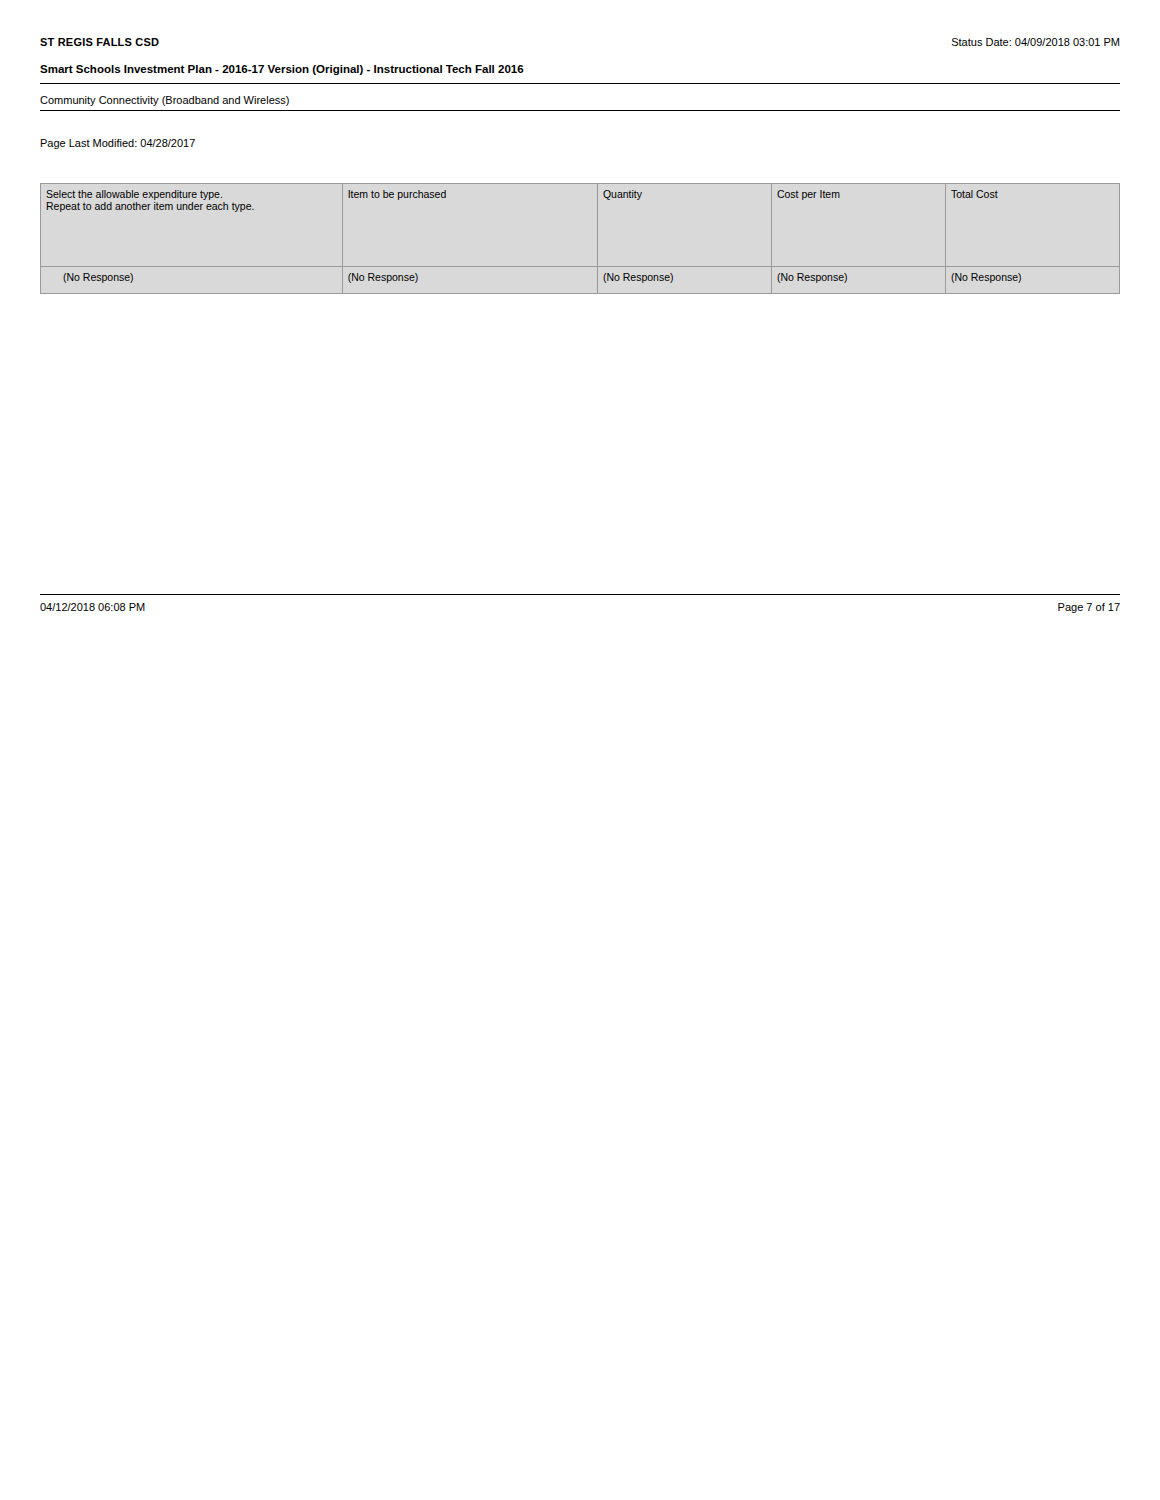ST REGIS FALLS CSD
Status Date: 04/09/2018 03:01 PM
Smart Schools Investment Plan - 2016-17 Version (Original) - Instructional Tech Fall 2016
Community Connectivity (Broadband and Wireless)
Page Last Modified: 04/28/2017
| Select the allowable expenditure type. Repeat to add another item under each type. | Item to be purchased | Quantity | Cost per Item | Total Cost |
| --- | --- | --- | --- | --- |
| (No Response) | (No Response) | (No Response) | (No Response) | (No Response) |
04/12/2018 06:08 PM
Page 7 of 17